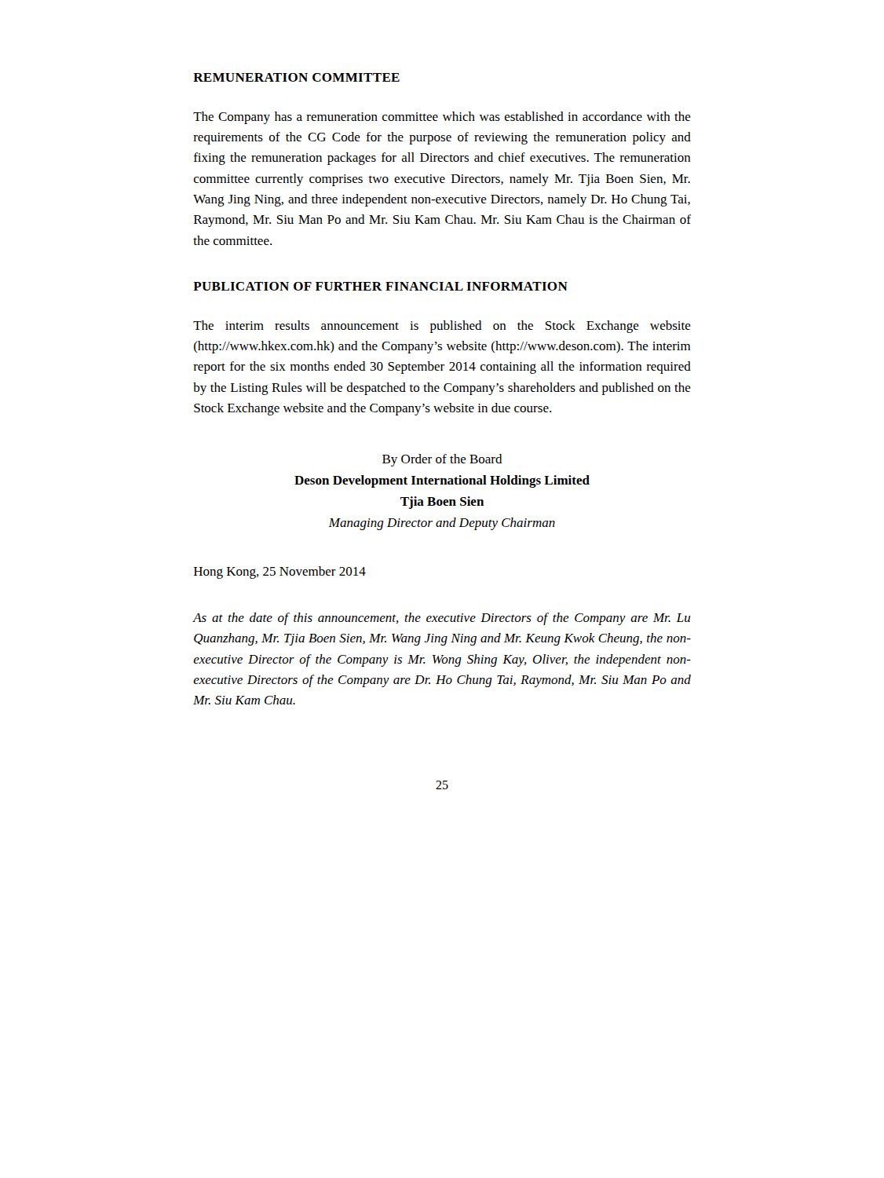Remuneration Committee
The Company has a remuneration committee which was established in accordance with the requirements of the CG Code for the purpose of reviewing the remuneration policy and fixing the remuneration packages for all Directors and chief executives. The remuneration committee currently comprises two executive Directors, namely Mr. Tjia Boen Sien, Mr. Wang Jing Ning, and three independent non-executive Directors, namely Dr. Ho Chung Tai, Raymond, Mr. Siu Man Po and Mr. Siu Kam Chau. Mr. Siu Kam Chau is the Chairman of the committee.
Publication of Further Financial Information
The interim results announcement is published on the Stock Exchange website (http://www.hkex.com.hk) and the Company’s website (http://www.deson.com). The interim report for the six months ended 30 September 2014 containing all the information required by the Listing Rules will be despatched to the Company’s shareholders and published on the Stock Exchange website and the Company’s website in due course.
By Order of the Board Deson Development International Holdings Limited Tjia Boen Sien Managing Director and Deputy Chairman
Hong Kong, 25 November 2014
As at the date of this announcement, the executive Directors of the Company are Mr. Lu Quanzhang, Mr. Tjia Boen Sien, Mr. Wang Jing Ning and Mr. Keung Kwok Cheung, the non-executive Director of the Company is Mr. Wong Shing Kay, Oliver, the independent non-executive Directors of the Company are Dr. Ho Chung Tai, Raymond, Mr. Siu Man Po and Mr. Siu Kam Chau.
25